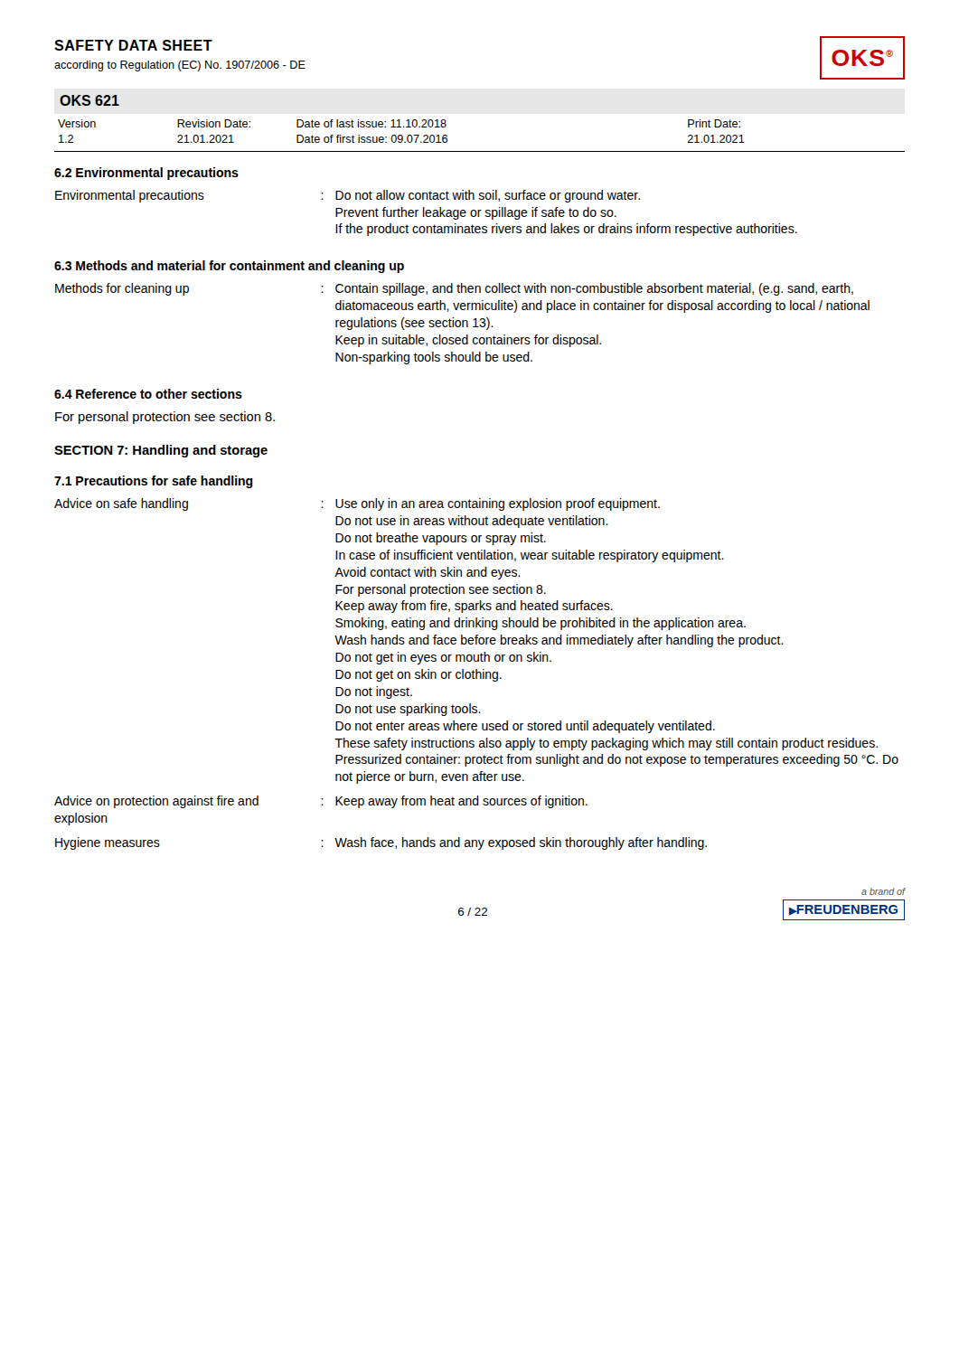SAFETY DATA SHEET
according to Regulation (EC) No. 1907/2006 - DE
OKS®
OKS 621
| Version 1.2 | Revision Date: 21.01.2021 | Date of last issue: 11.10.2018 Date of first issue: 09.07.2016 | Print Date: 21.01.2021 |
6.2 Environmental precautions
| Environmental precautions | : | Do not allow contact with soil, surface or ground water. Prevent further leakage or spillage if safe to do so. If the product contaminates rivers and lakes or drains inform respective authorities. |
6.3 Methods and material for containment and cleaning up
| Methods for cleaning up | : | Contain spillage, and then collect with non-combustible absorbent material, (e.g. sand, earth, diatomaceous earth, vermiculite) and place in container for disposal according to local / national regulations (see section 13). Keep in suitable, closed containers for disposal. Non-sparking tools should be used. |
6.4 Reference to other sections
For personal protection see section 8.
SECTION 7: Handling and storage
7.1 Precautions for safe handling
| Advice on safe handling | : | Use only in an area containing explosion proof equipment. Do not use in areas without adequate ventilation. Do not breathe vapours or spray mist. In case of insufficient ventilation, wear suitable respiratory equipment. Avoid contact with skin and eyes. For personal protection see section 8. Keep away from fire, sparks and heated surfaces. Smoking, eating and drinking should be prohibited in the application area. Wash hands and face before breaks and immediately after handling the product. Do not get in eyes or mouth or on skin. Do not get on skin or clothing. Do not ingest. Do not use sparking tools. Do not enter areas where used or stored until adequately ventilated. These safety instructions also apply to empty packaging which may still contain product residues. Pressurized container: protect from sunlight and do not expose to temperatures exceeding 50 °C. Do not pierce or burn, even after use. |
| Advice on protection against fire and explosion | : | Keep away from heat and sources of ignition. |
| Hygiene measures | : | Wash face, hands and any exposed skin thoroughly after handling. |
6 / 22
a brand of
FREUDENBERG